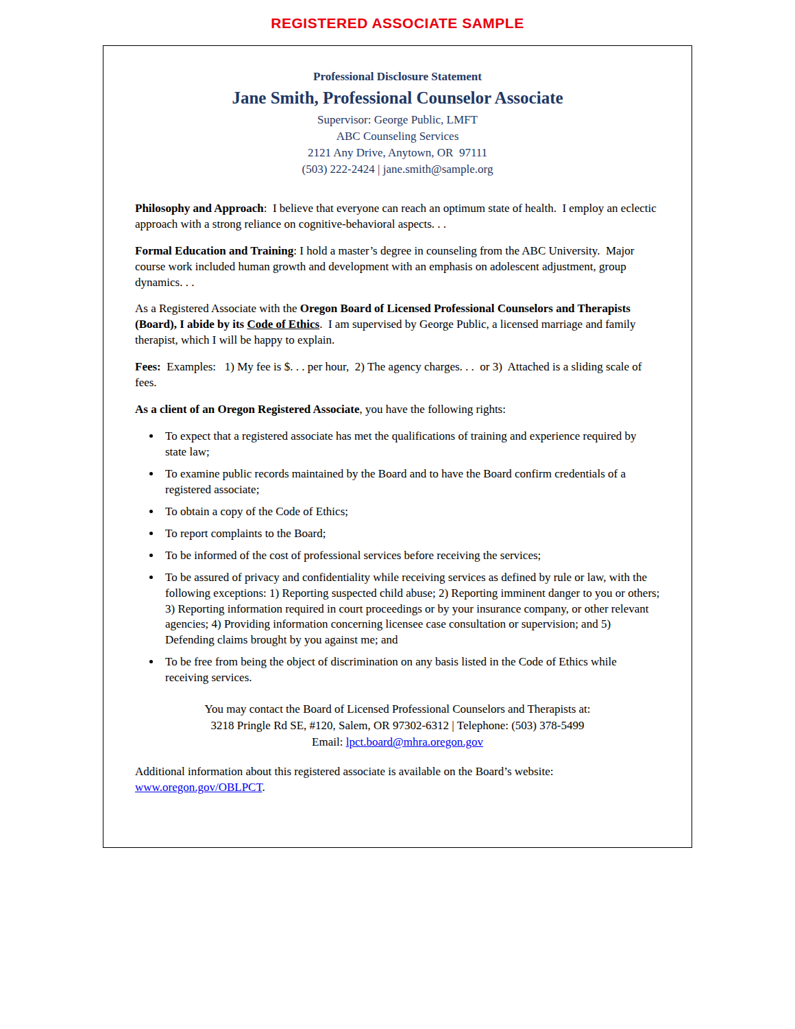REGISTERED ASSOCIATE SAMPLE
Professional Disclosure Statement
Jane Smith, Professional Counselor Associate
Supervisor: George Public, LMFT
ABC Counseling Services
2121 Any Drive, Anytown, OR 97111
(503) 222-2424 | jane.smith@sample.org
Philosophy and Approach: I believe that everyone can reach an optimum state of health. I employ an eclectic approach with a strong reliance on cognitive-behavioral aspects. . .
Formal Education and Training: I hold a master’s degree in counseling from the ABC University. Major course work included human growth and development with an emphasis on adolescent adjustment, group dynamics. . .
As a Registered Associate with the Oregon Board of Licensed Professional Counselors and Therapists (Board), I abide by its Code of Ethics. I am supervised by George Public, a licensed marriage and family therapist, which I will be happy to explain.
Fees: Examples: 1) My fee is $. . . per hour, 2) The agency charges. . . or 3) Attached is a sliding scale of fees.
As a client of an Oregon Registered Associate, you have the following rights:
To expect that a registered associate has met the qualifications of training and experience required by state law;
To examine public records maintained by the Board and to have the Board confirm credentials of a registered associate;
To obtain a copy of the Code of Ethics;
To report complaints to the Board;
To be informed of the cost of professional services before receiving the services;
To be assured of privacy and confidentiality while receiving services as defined by rule or law, with the following exceptions: 1) Reporting suspected child abuse; 2) Reporting imminent danger to you or others; 3) Reporting information required in court proceedings or by your insurance company, or other relevant agencies; 4) Providing information concerning licensee case consultation or supervision; and 5) Defending claims brought by you against me; and
To be free from being the object of discrimination on any basis listed in the Code of Ethics while receiving services.
You may contact the Board of Licensed Professional Counselors and Therapists at:
3218 Pringle Rd SE, #120, Salem, OR 97302-6312 | Telephone: (503) 378-5499
Email: lpct.board@mhra.oregon.gov
Additional information about this registered associate is available on the Board’s website:
www.oregon.gov/OBLPCT.